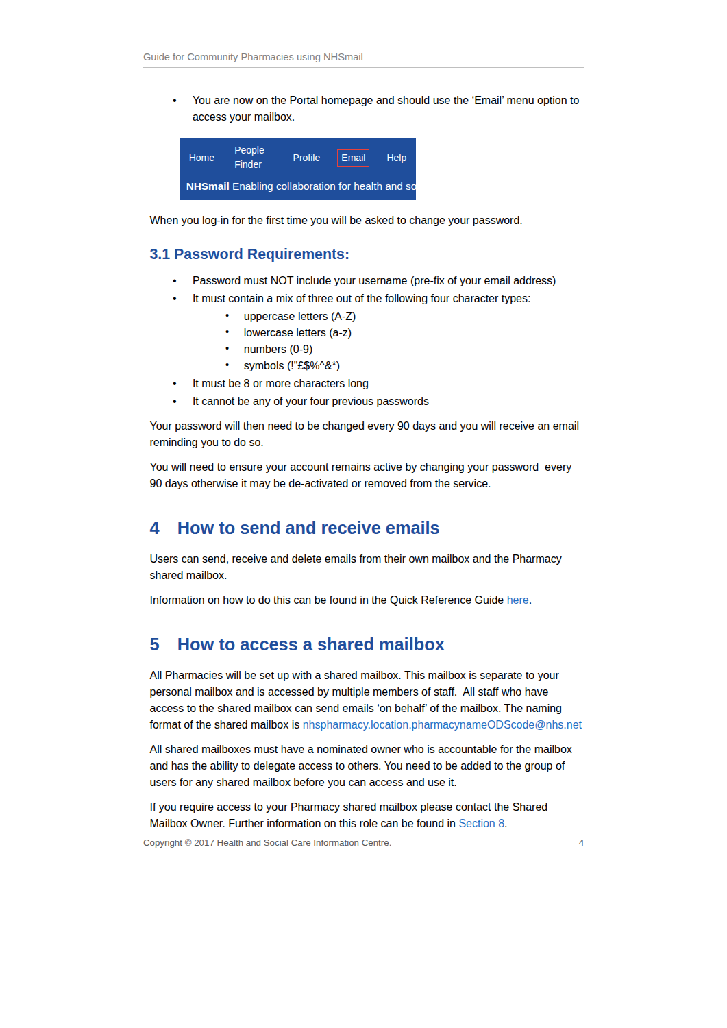Guide for Community Pharmacies using NHSmail
You are now on the Portal homepage and should use the ‘Email’ menu option to access your mailbox.
Home People Finder Profile Email Help
NHSmail Enabling collaboration for health and social care
When you log-in for the first time you will be asked to change your password.
3.1 Password Requirements:
Password must NOT include your username (pre-fix of your email address)
It must contain a mix of three out of the following four character types:
uppercase letters (A-Z)
lowercase letters (a-z)
numbers (0-9)
symbols (!"£$%^&*)
It must be 8 or more characters long
It cannot be any of your four previous passwords
Your password will then need to be changed every 90 days and you will receive an email reminding you to do so.
You will need to ensure your account remains active by changing your password every 90 days otherwise it may be de-activated or removed from the service.
4 How to send and receive emails
Users can send, receive and delete emails from their own mailbox and the Pharmacy shared mailbox.
Information on how to do this can be found in the Quick Reference Guide here.
5 How to access a shared mailbox
All Pharmacies will be set up with a shared mailbox. This mailbox is separate to your personal mailbox and is accessed by multiple members of staff. All staff who have access to the shared mailbox can send emails ‘on behalf’ of the mailbox. The naming format of the shared mailbox is nhspharmacy.location.pharmacynameODScode@nhs.net
All shared mailboxes must have a nominated owner who is accountable for the mailbox and has the ability to delegate access to others. You need to be added to the group of users for any shared mailbox before you can access and use it.
If you require access to your Pharmacy shared mailbox please contact the Shared Mailbox Owner. Further information on this role can be found in Section 8.
Copyright © 2017 Health and Social Care Information Centre.
4